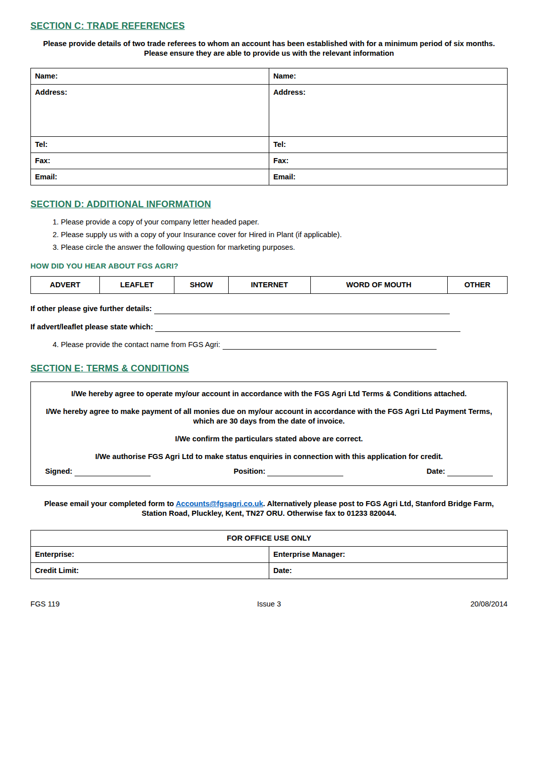SECTION C: TRADE REFERENCES
Please provide details of two trade referees to whom an account has been established with for a minimum period of six months. Please ensure they are able to provide us with the relevant information
| Name: | Name: |
| Address: | Address: |
| Tel: | Tel: |
| Fax: | Fax: |
| Email: | Email: |
SECTION D: ADDITIONAL INFORMATION
Please provide a copy of your company letter headed paper.
Please supply us with a copy of your Insurance cover for Hired in Plant (if applicable).
Please circle the answer the following question for marketing purposes.
HOW DID YOU HEAR ABOUT FGS AGRI?
| ADVERT | LEAFLET | SHOW | INTERNET | WORD OF MOUTH | OTHER |
If other please give further details:
If advert/leaflet please state which:
Please provide the contact name from FGS Agri:
SECTION E: TERMS & CONDITIONS
I/We hereby agree to operate my/our account in accordance with the FGS Agri Ltd Terms & Conditions attached.
I/We hereby agree to make payment of all monies due on my/our account in accordance with the FGS Agri Ltd Payment Terms, which are 30 days from the date of invoice.
I/We confirm the particulars stated above are correct.
I/We authorise FGS Agri Ltd to make status enquiries in connection with this application for credit.
Signed: Position: Date:
Please email your completed form to Accounts@fgsagri.co.uk. Alternatively please post to FGS Agri Ltd, Stanford Bridge Farm, Station Road, Pluckley, Kent, TN27 ORU. Otherwise fax to 01233 820044.
| FOR OFFICE USE ONLY |
| --- |
| Enterprise: | Enterprise Manager: |
| Credit Limit: | Date: |
FGS 119 Issue 3 20/08/2014